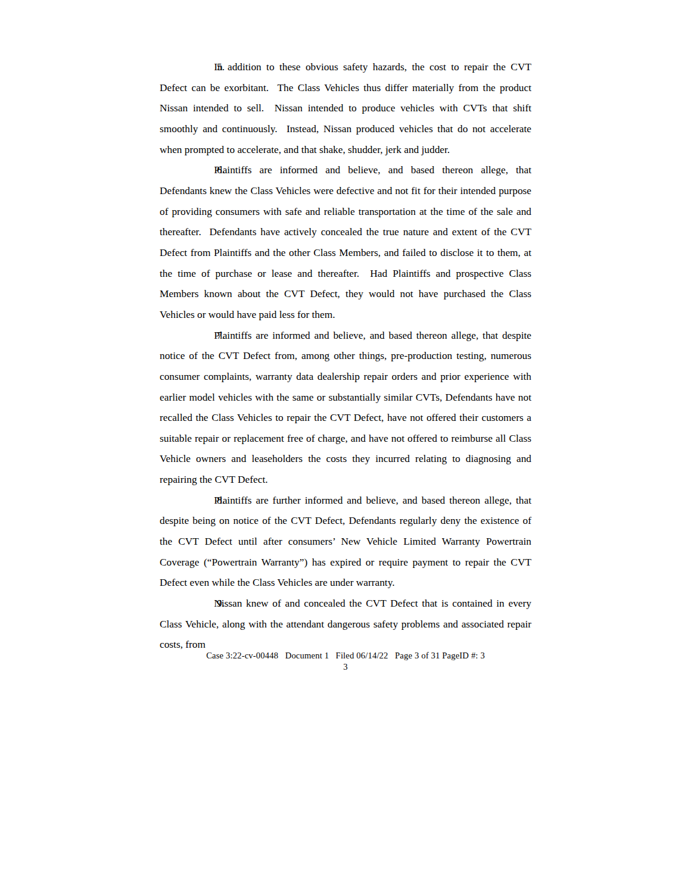5. In addition to these obvious safety hazards, the cost to repair the CVT Defect can be exorbitant. The Class Vehicles thus differ materially from the product Nissan intended to sell. Nissan intended to produce vehicles with CVTs that shift smoothly and continuously. Instead, Nissan produced vehicles that do not accelerate when prompted to accelerate, and that shake, shudder, jerk and judder.
6. Plaintiffs are informed and believe, and based thereon allege, that Defendants knew the Class Vehicles were defective and not fit for their intended purpose of providing consumers with safe and reliable transportation at the time of the sale and thereafter. Defendants have actively concealed the true nature and extent of the CVT Defect from Plaintiffs and the other Class Members, and failed to disclose it to them, at the time of purchase or lease and thereafter. Had Plaintiffs and prospective Class Members known about the CVT Defect, they would not have purchased the Class Vehicles or would have paid less for them.
7. Plaintiffs are informed and believe, and based thereon allege, that despite notice of the CVT Defect from, among other things, pre-production testing, numerous consumer complaints, warranty data dealership repair orders and prior experience with earlier model vehicles with the same or substantially similar CVTs, Defendants have not recalled the Class Vehicles to repair the CVT Defect, have not offered their customers a suitable repair or replacement free of charge, and have not offered to reimburse all Class Vehicle owners and leaseholders the costs they incurred relating to diagnosing and repairing the CVT Defect.
8. Plaintiffs are further informed and believe, and based thereon allege, that despite being on notice of the CVT Defect, Defendants regularly deny the existence of the CVT Defect until after consumers’ New Vehicle Limited Warranty Powertrain Coverage (“Powertrain Warranty”) has expired or require payment to repair the CVT Defect even while the Class Vehicles are under warranty.
9. Nissan knew of and concealed the CVT Defect that is contained in every Class Vehicle, along with the attendant dangerous safety problems and associated repair costs, from
Case 3:22-cv-00448 Document 1 Filed 06/14/22 Page 3 of 31 PageID #: 3
3